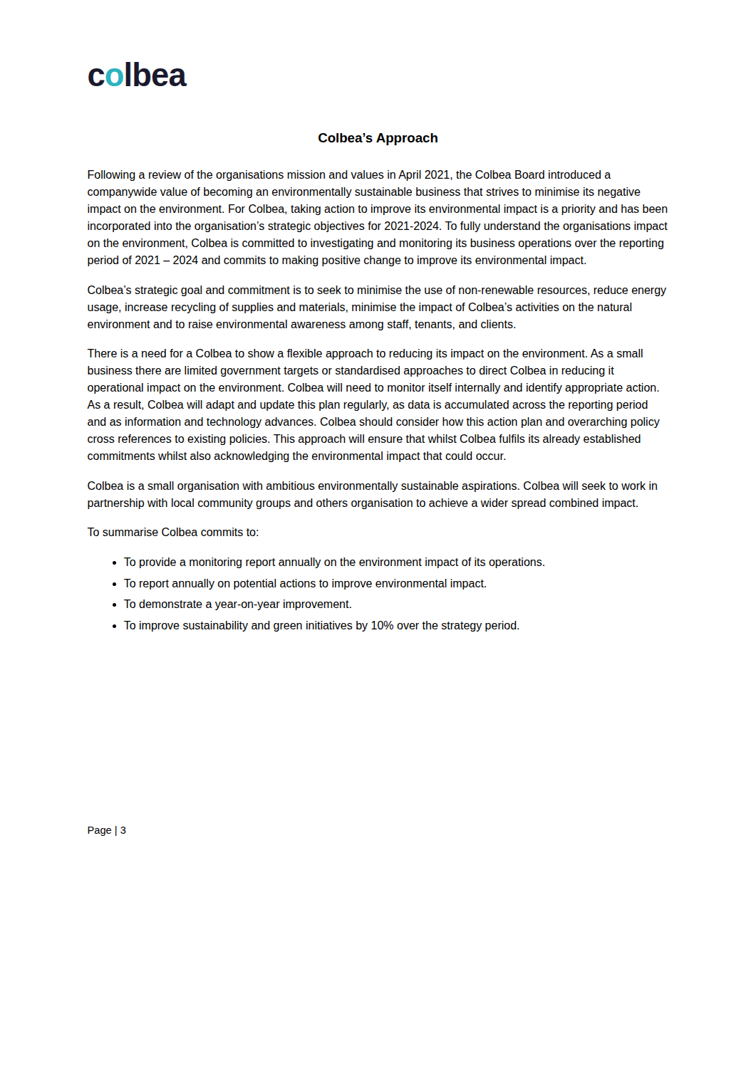colbea
Colbea’s Approach
Following a review of the organisations mission and values in April 2021, the Colbea Board introduced a companywide value of becoming an environmentally sustainable business that strives to minimise its negative impact on the environment. For Colbea, taking action to improve its environmental impact is a priority and has been incorporated into the organisation’s strategic objectives for 2021-2024. To fully understand the organisations impact on the environment, Colbea is committed to investigating and monitoring its business operations over the reporting period of 2021 – 2024 and commits to making positive change to improve its environmental impact.
Colbea’s strategic goal and commitment is to seek to minimise the use of non-renewable resources, reduce energy usage, increase recycling of supplies and materials, minimise the impact of Colbea’s activities on the natural environment and to raise environmental awareness among staff, tenants, and clients.
There is a need for a Colbea to show a flexible approach to reducing its impact on the environment. As a small business there are limited government targets or standardised approaches to direct Colbea in reducing it operational impact on the environment. Colbea will need to monitor itself internally and identify appropriate action. As a result, Colbea will adapt and update this plan regularly, as data is accumulated across the reporting period and as information and technology advances. Colbea should consider how this action plan and overarching policy cross references to existing policies. This approach will ensure that whilst Colbea fulfils its already established commitments whilst also acknowledging the environmental impact that could occur.
Colbea is a small organisation with ambitious environmentally sustainable aspirations. Colbea will seek to work in partnership with local community groups and others organisation to achieve a wider spread combined impact.
To summarise Colbea commits to:
To provide a monitoring report annually on the environment impact of its operations.
To report annually on potential actions to improve environmental impact.
To demonstrate a year-on-year improvement.
To improve sustainability and green initiatives by 10% over the strategy period.
Page | 3